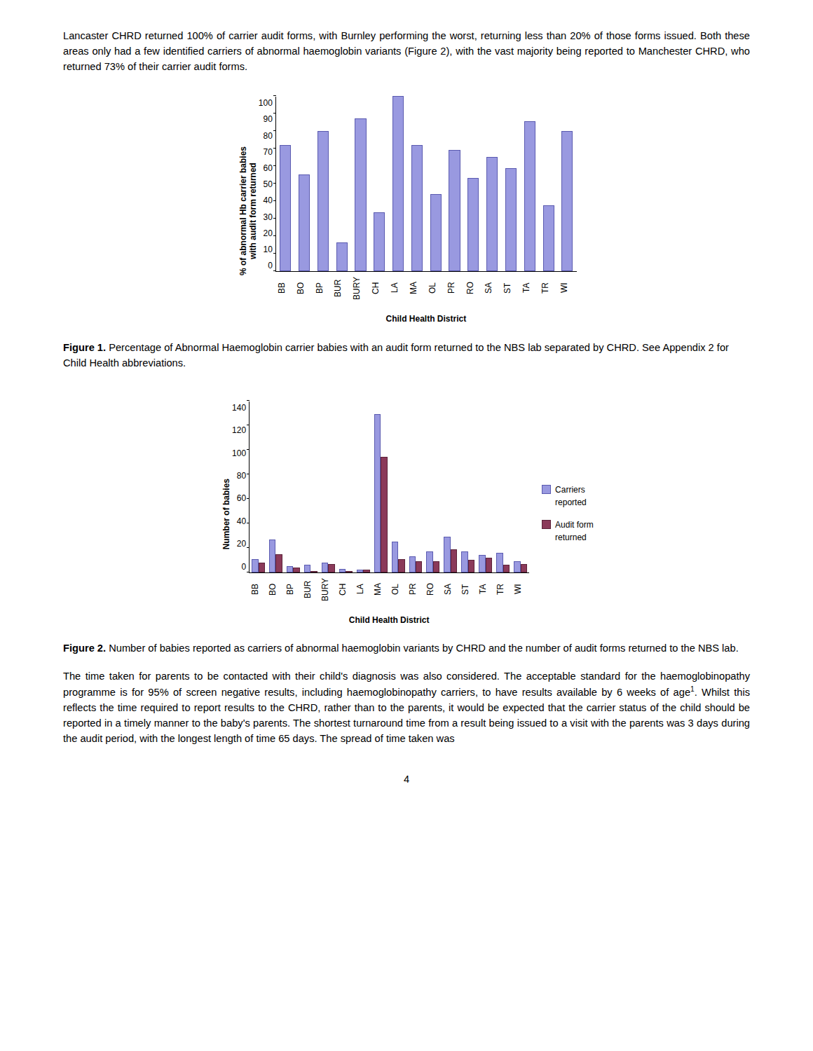Lancaster CHRD returned 100% of carrier audit forms, with Burnley performing the worst, returning less than 20% of those forms issued. Both these areas only had a few identified carriers of abnormal haemoglobin variants (Figure 2), with the vast majority being reported to Manchester CHRD, who returned 73% of their carrier audit forms.
% of abnormal Hb carrier babies
with audit form returned
1009080706050403020100
BB BO BP BUR BURY CH LA MA OL PR RO SA ST TA TR WI
Child Health District
Figure 1. Percentage of Abnormal Haemoglobin carrier babies with an audit form returned to the NBS lab separated by CHRD. See Appendix 2 for Child Health abbreviations.
Number of babies
140120100806040200
BB BO BP BUR BURY CH LA MA OL PR RO SA ST TA TR WI
Child Health District
Carriers
reported
Audit form
returned
Figure 2. Number of babies reported as carriers of abnormal haemoglobin variants by CHRD and the number of audit forms returned to the NBS lab.
The time taken for parents to be contacted with their child's diagnosis was also considered. The acceptable standard for the haemoglobinopathy programme is for 95% of screen negative results, including haemoglobinopathy carriers, to have results available by 6 weeks of age1. Whilst this reflects the time required to report results to the CHRD, rather than to the parents, it would be expected that the carrier status of the child should be reported in a timely manner to the baby's parents. The shortest turnaround time from a result being issued to a visit with the parents was 3 days during the audit period, with the longest length of time 65 days. The spread of time taken was
4